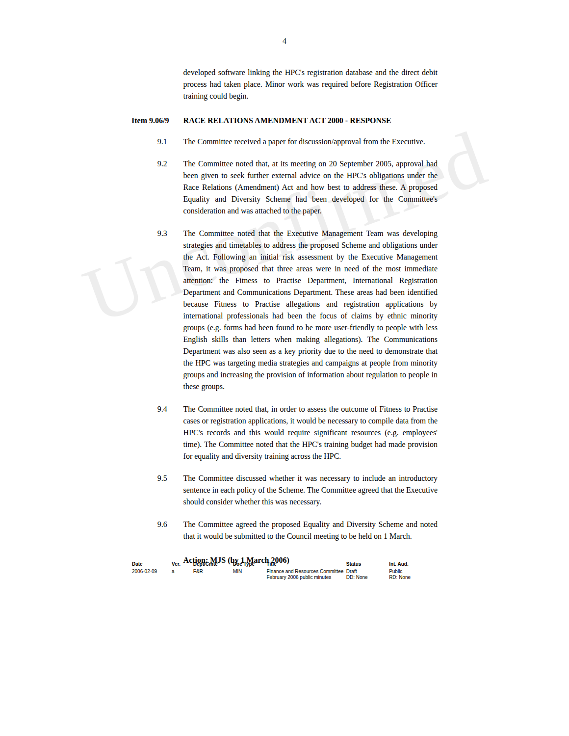Unconfirmed
4
developed software linking the HPC's registration database and the direct debit process had taken place. Minor work was required before Registration Officer training could begin.
Item 9.06/9 RACE RELATIONS AMENDMENT ACT 2000 - RESPONSE
9.1
The Committee received a paper for discussion/approval from the Executive.
9.2
The Committee noted that, at its meeting on 20 September 2005, approval had been given to seek further external advice on the HPC's obligations under the Race Relations (Amendment) Act and how best to address these. A proposed Equality and Diversity Scheme had been developed for the Committee's consideration and was attached to the paper.
9.3
The Committee noted that the Executive Management Team was developing strategies and timetables to address the proposed Scheme and obligations under the Act. Following an initial risk assessment by the Executive Management Team, it was proposed that three areas were in need of the most immediate attention: the Fitness to Practise Department, International Registration Department and Communications Department. These areas had been identified because Fitness to Practise allegations and registration applications by international professionals had been the focus of claims by ethnic minority groups (e.g. forms had been found to be more user-friendly to people with less English skills than letters when making allegations). The Communications Department was also seen as a key priority due to the need to demonstrate that the HPC was targeting media strategies and campaigns at people from minority groups and increasing the provision of information about regulation to people in these groups.
9.4
The Committee noted that, in order to assess the outcome of Fitness to Practise cases or registration applications, it would be necessary to compile data from the HPC's records and this would require significant resources (e.g. employees' time). The Committee noted that the HPC's training budget had made provision for equality and diversity training across the HPC.
9.5
The Committee discussed whether it was necessary to include an introductory sentence in each policy of the Scheme. The Committee agreed that the Executive should consider whether this was necessary.
9.6
The Committee agreed the proposed Equality and Diversity Scheme and noted that it would be submitted to the Council meeting to be held on 1 March.
Action: MJS (by 1 March 2006)
| Date | Ver. | Dept/Cmte | Doc Type | Title | Status | Int. Aud. |
| 2006-02-09 | a | F&R | MIN | Finance and Resources Committee February 2006 public minutes | Draft DD: None | Public RD: None |